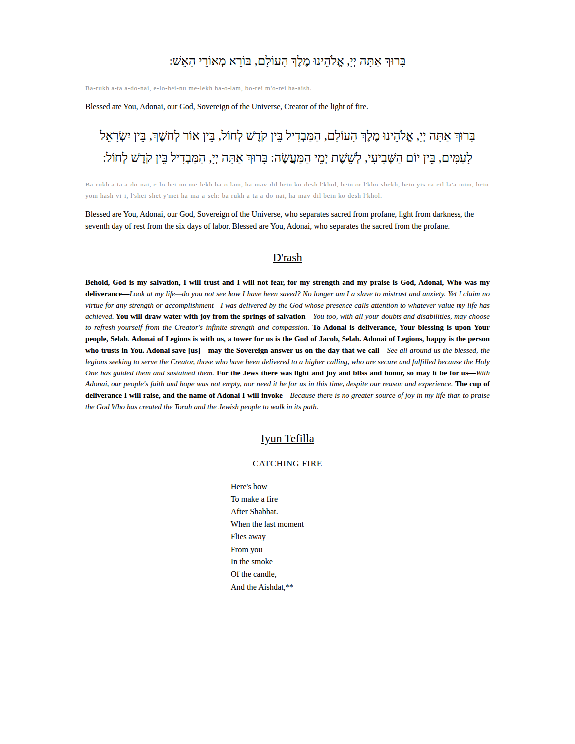בָּרוּךְ אַתָּה יְיָ, אֱלֹהֵינוּ מֶלֶךְ הָעוֹלָם, בּוֹרֵא מְאוֹרֵי הָאֵשׁ:
Ba-rukh a-ta a-do-nai, e-lo-hei-nu me-lekh ha-o-lam, bo-rei m'o-rei ha-aish.
Blessed are You, Adonai, our God, Sovereign of the Universe, Creator of the light of fire.
בָּרוּךְ אַתָּה יְיָ, אֱלֹהֵינוּ מֶלֶךְ הָעוֹלָם, הַמַּבְדִיל בֵּין קֹדֶשׁ לְחוֹל, בֵּין אוֹר לְחשֶׁךְ, בֵּין יִשְׂרָאֵל לָעַמִּים, בֵּין יוֹם הַשְּׁבִיעִי, לְשֵׁשֶׁת יְמֵי הַמַּעֲשֶׂה: בָּרוּךְ אַתָּה יְיָ, הַמַּבְדִיל בֵּין קֹדֶשׁ לְחוֹל:
Ba-rukh a-ta a-do-nai, e-lo-hei-nu me-lekh ha-o-lam, ha-mav-dil bein ko-desh l'khol, bein or l'kho-shekh, bein yis-ra-eil la'a-mim, bein yom hash-vi-i, l'shei-shet y'mei ha-ma-a-seh: ba-rukh a-ta a-do-nai, ha-mav-dil bein ko-desh l'khol.
Blessed are You, Adonai, our God, Sovereign of the Universe, who separates sacred from profane, light from darkness, the seventh day of rest from the six days of labor. Blessed are You, Adonai, who separates the sacred from the profane.
D'rash
Behold, God is my salvation, I will trust and I will not fear, for my strength and my praise is God, Adonai, Who was my deliverance—Look at my life—do you not see how I have been saved? No longer am I a slave to mistrust and anxiety. Yet I claim no virtue for any strength or accomplishment—I was delivered by the God whose presence calls attention to whatever value my life has achieved. You will draw water with joy from the springs of salvation—You too, with all your doubts and disabilities, may choose to refresh yourself from the Creator's infinite strength and compassion. To Adonai is deliverance, Your blessing is upon Your people, Selah. Adonai of Legions is with us, a tower for us is the God of Jacob, Selah. Adonai of Legions, happy is the person who trusts in You. Adonai save [us]—may the Sovereign answer us on the day that we call—See all around us the blessed, the legions seeking to serve the Creator, those who have been delivered to a higher calling, who are secure and fulfilled because the Holy One has guided them and sustained them. For the Jews there was light and joy and bliss and honor, so may it be for us—With Adonai, our people's faith and hope was not empty, nor need it be for us in this time, despite our reason and experience. The cup of deliverance I will raise, and the name of Adonai I will invoke—Because there is no greater source of joy in my life than to praise the God Who has created the Torah and the Jewish people to walk in its path.
Iyun Tefilla
CATCHING FIRE
Here's how
To make a fire
After Shabbat.
When the last moment
Flies away
From you
In the smoke
Of the candle,
And the Aishdat,**